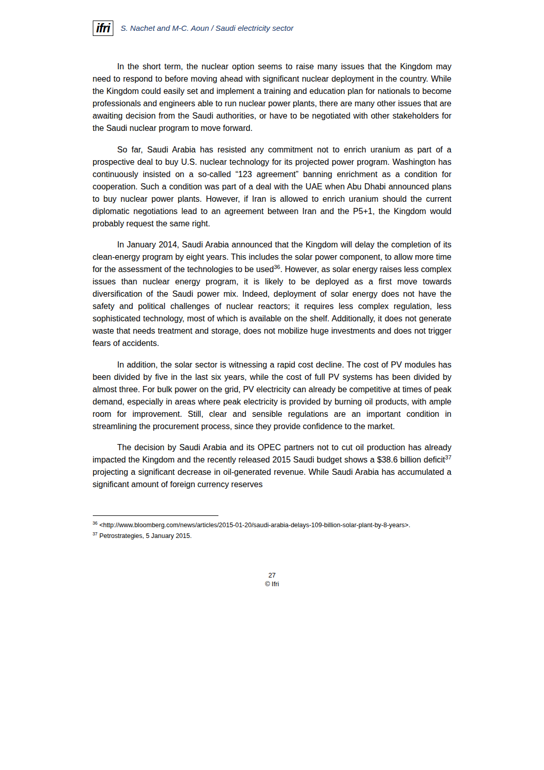ifri S. Nachet and M-C. Aoun / Saudi electricity sector
In the short term, the nuclear option seems to raise many issues that the Kingdom may need to respond to before moving ahead with significant nuclear deployment in the country. While the Kingdom could easily set and implement a training and education plan for nationals to become professionals and engineers able to run nuclear power plants, there are many other issues that are awaiting decision from the Saudi authorities, or have to be negotiated with other stakeholders for the Saudi nuclear program to move forward.
So far, Saudi Arabia has resisted any commitment not to enrich uranium as part of a prospective deal to buy U.S. nuclear technology for its projected power program. Washington has continuously insisted on a so-called “123 agreement” banning enrichment as a condition for cooperation. Such a condition was part of a deal with the UAE when Abu Dhabi announced plans to buy nuclear power plants. However, if Iran is allowed to enrich uranium should the current diplomatic negotiations lead to an agreement between Iran and the P5+1, the Kingdom would probably request the same right.
In January 2014, Saudi Arabia announced that the Kingdom will delay the completion of its clean-energy program by eight years. This includes the solar power component, to allow more time for the assessment of the technologies to be used36. However, as solar energy raises less complex issues than nuclear energy program, it is likely to be deployed as a first move towards diversification of the Saudi power mix. Indeed, deployment of solar energy does not have the safety and political challenges of nuclear reactors; it requires less complex regulation, less sophisticated technology, most of which is available on the shelf. Additionally, it does not generate waste that needs treatment and storage, does not mobilize huge investments and does not trigger fears of accidents.
In addition, the solar sector is witnessing a rapid cost decline. The cost of PV modules has been divided by five in the last six years, while the cost of full PV systems has been divided by almost three. For bulk power on the grid, PV electricity can already be competitive at times of peak demand, especially in areas where peak electricity is provided by burning oil products, with ample room for improvement. Still, clear and sensible regulations are an important condition in streamlining the procurement process, since they provide confidence to the market.
The decision by Saudi Arabia and its OPEC partners not to cut oil production has already impacted the Kingdom and the recently released 2015 Saudi budget shows a $38.6 billion deficit37 projecting a significant decrease in oil-generated revenue. While Saudi Arabia has accumulated a significant amount of foreign currency reserves
36 <http://www.bloomberg.com/news/articles/2015-01-20/saudi-arabia-delays-109-billion-solar-plant-by-8-years>.
37 Petrostrategies, 5 January 2015.
27
© Ifri